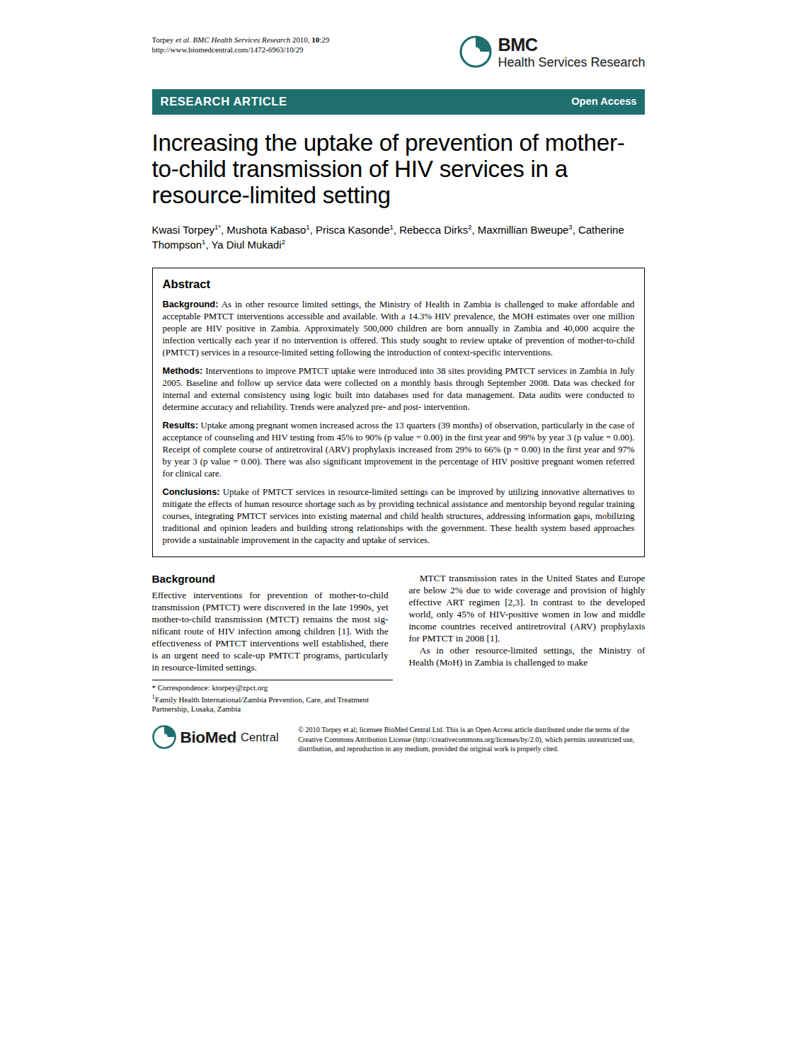Torpey et al. BMC Health Services Research 2010, 10:29
http://www.biomedcentral.com/1472-6963/10/29
BMC
Health Services Research
RESEARCH ARTICLE
Open Access
Increasing the uptake of prevention of mother-to-child transmission of HIV services in a resource-limited setting
Kwasi Torpey1*, Mushota Kabaso1, Prisca Kasonde1, Rebecca Dirks2, Maxmillian Bweupe3, Catherine Thompson1, Ya Diul Mukadi2
Abstract
Background: As in other resource limited settings, the Ministry of Health in Zambia is challenged to make affordable and acceptable PMTCT interventions accessible and available. With a 14.3% HIV prevalence, the MOH estimates over one million people are HIV positive in Zambia. Approximately 500,000 children are born annually in Zambia and 40,000 acquire the infection vertically each year if no intervention is offered. This study sought to review uptake of prevention of mother-to-child (PMTCT) services in a resource-limited setting following the introduction of context-specific interventions.
Methods: Interventions to improve PMTCT uptake were introduced into 38 sites providing PMTCT services in Zambia in July 2005. Baseline and follow up service data were collected on a monthly basis through September 2008. Data was checked for internal and external consistency using logic built into databases used for data management. Data audits were conducted to determine accuracy and reliability. Trends were analyzed pre- and post- intervention.
Results: Uptake among pregnant women increased across the 13 quarters (39 months) of observation, particularly in the case of acceptance of counseling and HIV testing from 45% to 90% (p value = 0.00) in the first year and 99% by year 3 (p value = 0.00). Receipt of complete course of antiretroviral (ARV) prophylaxis increased from 29% to 66% (p = 0.00) in the first year and 97% by year 3 (p value = 0.00). There was also significant improvement in the percentage of HIV positive pregnant women referred for clinical care.
Conclusions: Uptake of PMTCT services in resource-limited settings can be improved by utilizing innovative alternatives to mitigate the effects of human resource shortage such as by providing technical assistance and mentorship beyond regular training courses, integrating PMTCT services into existing maternal and child health structures, addressing information gaps, mobilizing traditional and opinion leaders and building strong relationships with the government. These health system based approaches provide a sustainable improvement in the capacity and uptake of services.
Background
Effective interventions for prevention of mother-to-child transmission (PMTCT) were discovered in the late 1990s, yet mother-to-child transmission (MTCT) remains the most significant route of HIV infection among children [1]. With the effectiveness of PMTCT interventions well established, there is an urgent need to scale-up PMTCT programs, particularly in resource-limited settings.
MTCT transmission rates in the United States and Europe are below 2% due to wide coverage and provision of highly effective ART regimen [2,3]. In contrast to the developed world, only 45% of HIV-positive women in low and middle income countries received antiretroviral (ARV) prophylaxis for PMTCT in 2008 [1].
As in other resource-limited settings, the Ministry of Health (MoH) in Zambia is challenged to make
* Correspondence: ktorpey@zpct.org
1Family Health International/Zambia Prevention, Care, and Treatment Partnership, Lusaka, Zambia
BioMed Central
© 2010 Torpey et al; licensee BioMed Central Ltd. This is an Open Access article distributed under the terms of the Creative Commons Attribution License (http://creativecommons.org/licenses/by/2.0), which permits unrestricted use, distribution, and reproduction in any medium, provided the original work is properly cited.